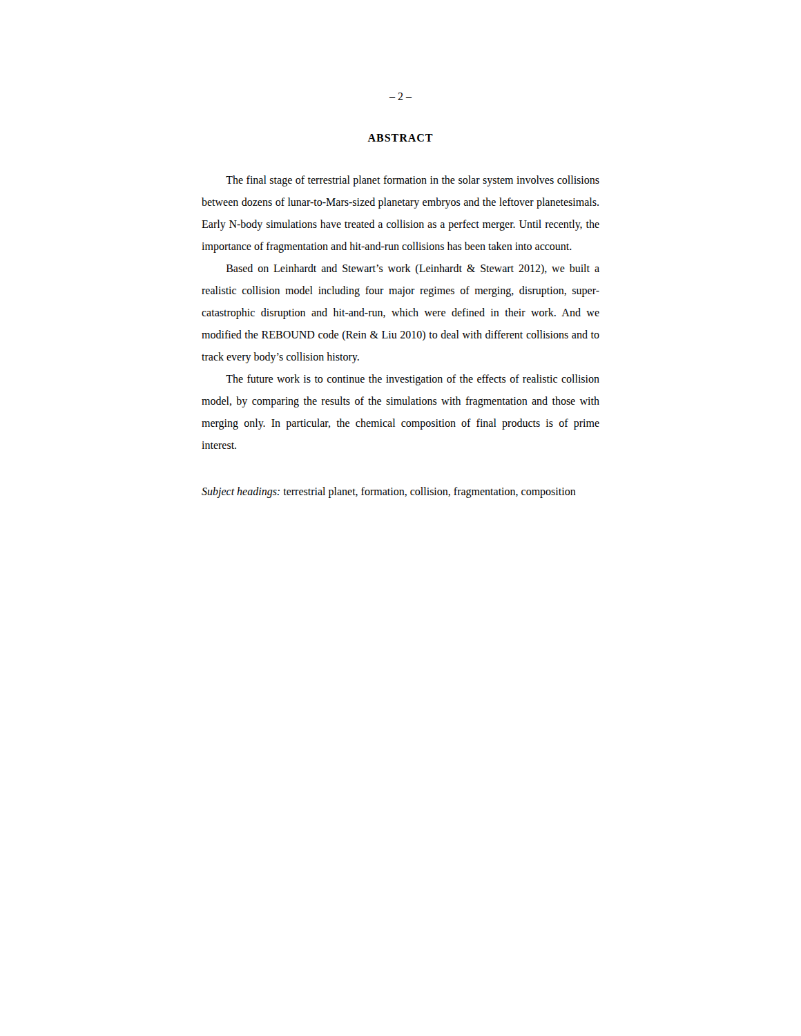– 2 –
ABSTRACT
The final stage of terrestrial planet formation in the solar system involves collisions between dozens of lunar-to-Mars-sized planetary embryos and the leftover planetesimals. Early N-body simulations have treated a collision as a perfect merger. Until recently, the importance of fragmentation and hit-and-run collisions has been taken into account.
Based on Leinhardt and Stewart’s work (Leinhardt & Stewart 2012), we built a realistic collision model including four major regimes of merging, disruption, super-catastrophic disruption and hit-and-run, which were defined in their work. And we modified the REBOUND code (Rein & Liu 2010) to deal with different collisions and to track every body’s collision history.
The future work is to continue the investigation of the effects of realistic collision model, by comparing the results of the simulations with fragmentation and those with merging only. In particular, the chemical composition of final products is of prime interest.
Subject headings: terrestrial planet, formation, collision, fragmentation, composition